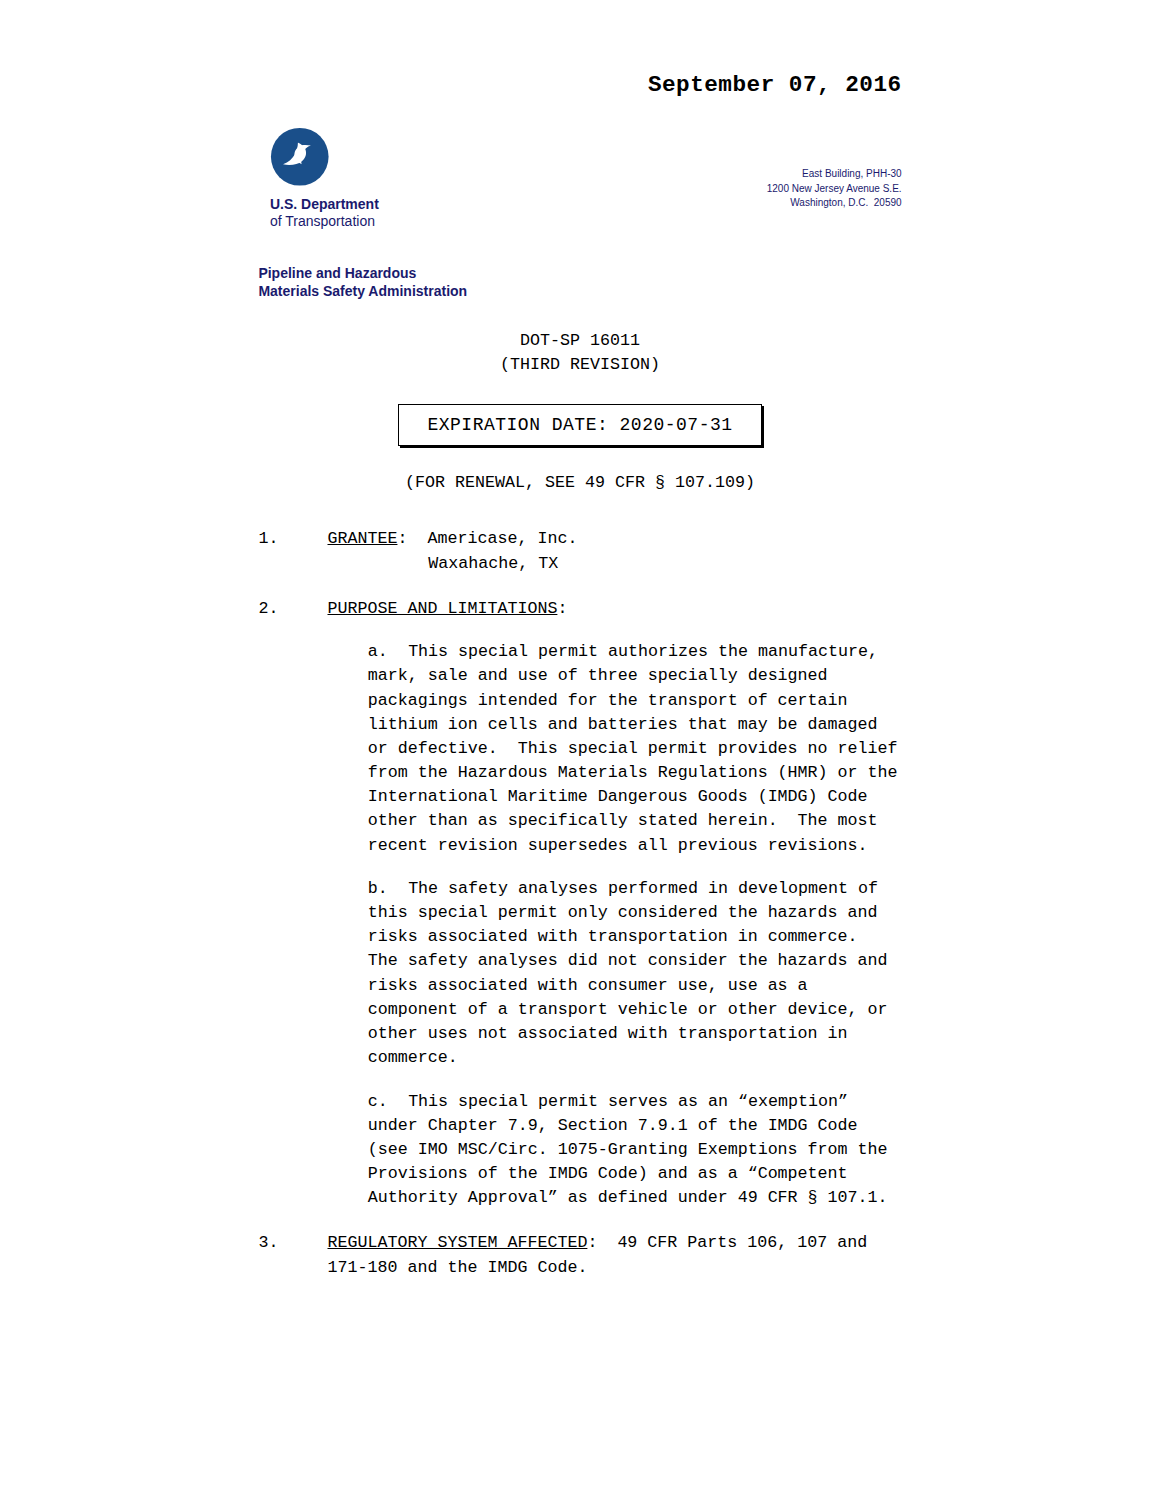September 07, 2016
U.S. Department
of Transportation
East Building, PHH-30
1200 New Jersey Avenue S.E.
Washington, D.C. 20590
Pipeline and Hazardous
Materials Safety Administration
DOT-SP 16011 (THIRD REVISION)
EXPIRATION DATE: 2020-07-31
(FOR RENEWAL, SEE 49 CFR § 107.109)
1.
GRANTEE: Americase, Inc.
Waxahache, TX
2.
PURPOSE AND LIMITATIONS:
a. This special permit authorizes the manufacture, mark, sale and use of three specially designed packagings intended for the transport of certain lithium ion cells and batteries that may be damaged or defective. This special permit provides no relief from the Hazardous Materials Regulations (HMR) or the International Maritime Dangerous Goods (IMDG) Code other than as specifically stated herein. The most recent revision supersedes all previous revisions.
b. The safety analyses performed in development of this special permit only considered the hazards and risks associated with transportation in commerce. The safety analyses did not consider the hazards and risks associated with consumer use, use as a component of a transport vehicle or other device, or other uses not associated with transportation in commerce.
c. This special permit serves as an “exemption” under Chapter 7.9, Section 7.9.1 of the IMDG Code (see IMO MSC/Circ. 1075-Granting Exemptions from the Provisions of the IMDG Code) and as a “Competent Authority Approval” as defined under 49 CFR § 107.1.
3.
REGULATORY SYSTEM AFFECTED: 49 CFR Parts 106, 107 and 171-180 and the IMDG Code.